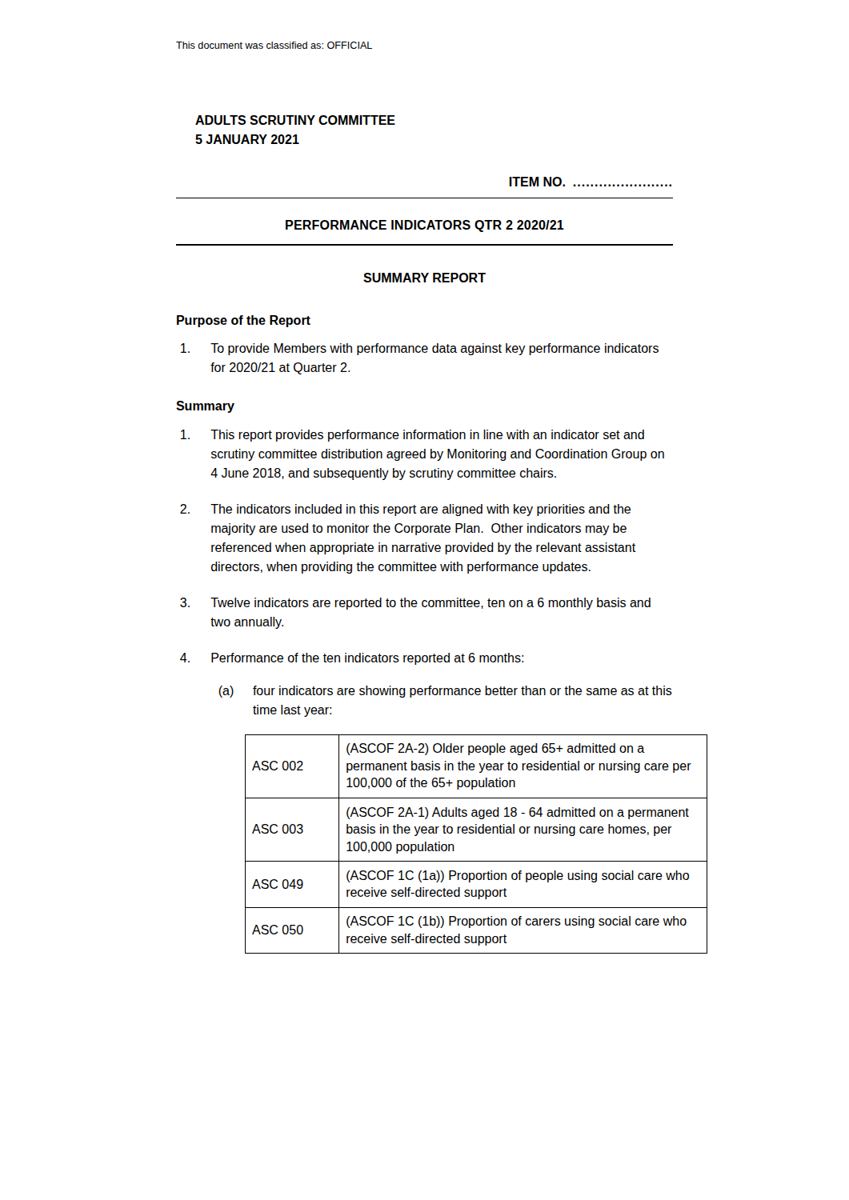This document was classified as: OFFICIAL
ADULTS SCRUTINY COMMITTEE
5 JANUARY 2021
ITEM NO. .......................
PERFORMANCE INDICATORS QTR 2 2020/21
SUMMARY REPORT
Purpose of the Report
To provide Members with performance data against key performance indicators for 2020/21 at Quarter 2.
Summary
This report provides performance information in line with an indicator set and scrutiny committee distribution agreed by Monitoring and Coordination Group on 4 June 2018, and subsequently by scrutiny committee chairs.
The indicators included in this report are aligned with key priorities and the majority are used to monitor the Corporate Plan. Other indicators may be referenced when appropriate in narrative provided by the relevant assistant directors, when providing the committee with performance updates.
Twelve indicators are reported to the committee, ten on a 6 monthly basis and two annually.
Performance of the ten indicators reported at 6 months:
four indicators are showing performance better than or the same as at this time last year:
| ASC 002 | (ASCOF 2A-2) Older people aged 65+ admitted on a permanent basis in the year to residential or nursing care per 100,000 of the 65+ population |
| ASC 003 | (ASCOF 2A-1) Adults aged 18 - 64 admitted on a permanent basis in the year to residential or nursing care homes, per 100,000 population |
| ASC 049 | (ASCOF 1C (1a)) Proportion of people using social care who receive self-directed support |
| ASC 050 | (ASCOF 1C (1b)) Proportion of carers using social care who receive self-directed support |